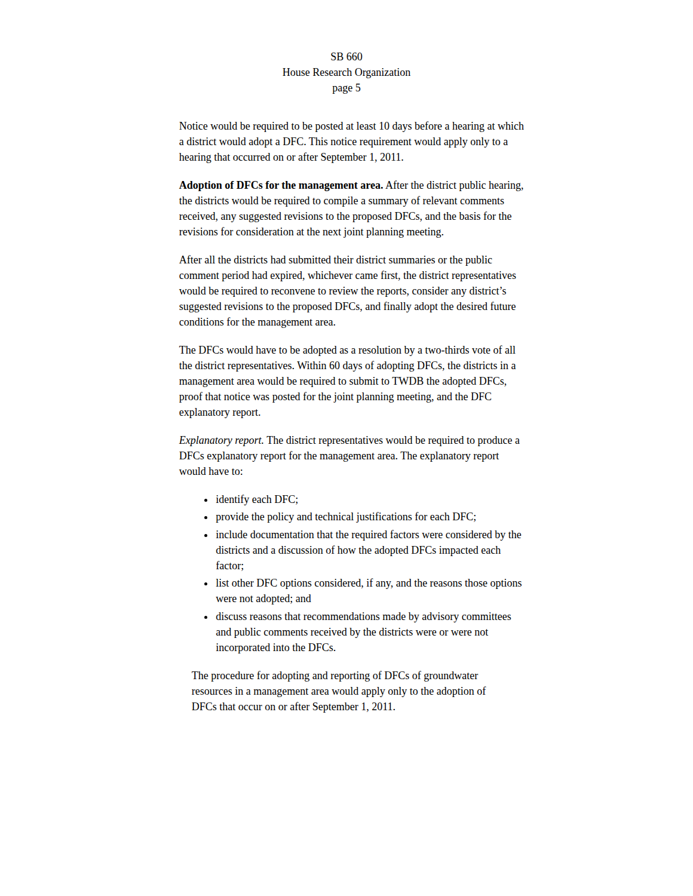SB 660 House Research Organization page 5
Notice would be required to be posted at least 10 days before a hearing at which a district would adopt a DFC. This notice requirement would apply only to a hearing that occurred on or after September 1, 2011.
Adoption of DFCs for the management area. After the district public hearing, the districts would be required to compile a summary of relevant comments received, any suggested revisions to the proposed DFCs, and the basis for the revisions for consideration at the next joint planning meeting.
After all the districts had submitted their district summaries or the public comment period had expired, whichever came first, the district representatives would be required to reconvene to review the reports, consider any district’s suggested revisions to the proposed DFCs, and finally adopt the desired future conditions for the management area.
The DFCs would have to be adopted as a resolution by a two-thirds vote of all the district representatives. Within 60 days of adopting DFCs, the districts in a management area would be required to submit to TWDB the adopted DFCs, proof that notice was posted for the joint planning meeting, and the DFC explanatory report.
Explanatory report. The district representatives would be required to produce a DFCs explanatory report for the management area. The explanatory report would have to:
identify each DFC;
provide the policy and technical justifications for each DFC;
include documentation that the required factors were considered by the districts and a discussion of how the adopted DFCs impacted each factor;
list other DFC options considered, if any, and the reasons those options were not adopted; and
discuss reasons that recommendations made by advisory committees and public comments received by the districts were or were not incorporated into the DFCs.
The procedure for adopting and reporting of DFCs of groundwater resources in a management area would apply only to the adoption of DFCs that occur on or after September 1, 2011.